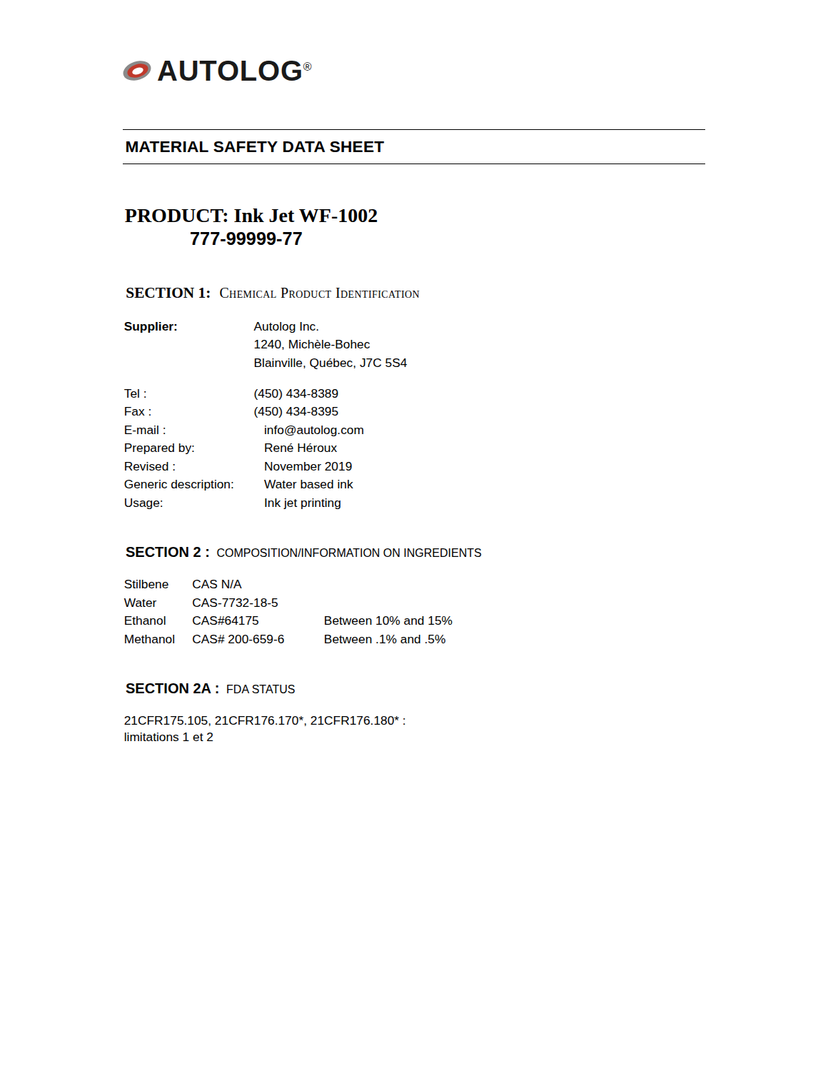AUTOLOG®
MATERIAL SAFETY DATA SHEET
PRODUCT: Ink Jet WF-1002 777-99999-77
SECTION 1:Chemical Product Identification
| Supplier: | Autolog Inc. |
| | 1240, Michèle-Bohec |
| | Blainville, Québec, J7C 5S4 |
| Tel : | (450) 434-8389 |
| Fax : | (450) 434-8395 |
| E-mail : | info@autolog.com |
| Prepared by: | René Héroux |
| Revised : | November 2019 |
| Generic description: | Water based ink |
| Usage: | Ink jet printing |
SECTION 2 :COMPOSITION/INFORMATION ON INGREDIENTS
| Stilbene | CAS N/A | |
| Water | CAS-7732-18-5 | |
| Ethanol | CAS#64175 | Between 10% and 15% |
| Methanol | CAS# 200-659-6 | Between .1% and .5% |
SECTION 2A :FDA STATUS
21CFR175.105, 21CFR176.170*, 21CFR176.180* :
limitations 1 et 2